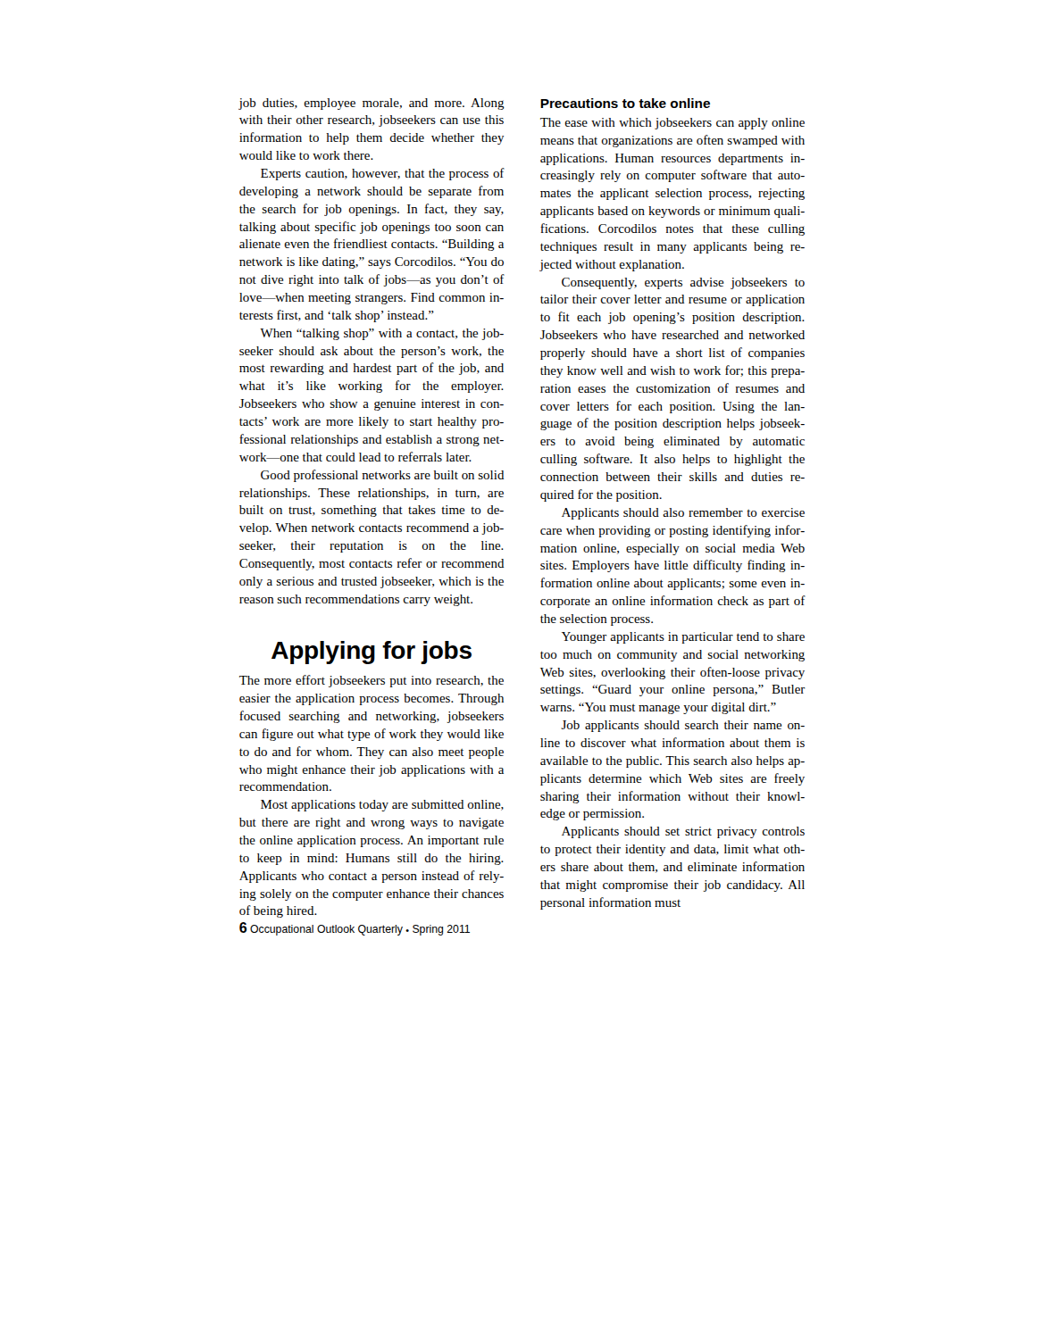job duties, employee morale, and more. Along with their other research, jobseekers can use this information to help them decide whether they would like to work there.
Experts caution, however, that the process of developing a network should be separate from the search for job openings. In fact, they say, talking about specific job openings too soon can alienate even the friendliest contacts. “Building a network is like dating,” says Corcodilos. “You do not dive right into talk of jobs—as you don’t of love—when meeting strangers. Find common interests first, and ‘talk shop’ instead.”
When “talking shop” with a contact, the jobseeker should ask about the person’s work, the most rewarding and hardest part of the job, and what it’s like working for the employer. Jobseekers who show a genuine interest in contacts’ work are more likely to start healthy professional relationships and establish a strong network—one that could lead to referrals later.
Good professional networks are built on solid relationships. These relationships, in turn, are built on trust, something that takes time to develop. When network contacts recommend a jobseeker, their reputation is on the line. Consequently, most contacts refer or recommend only a serious and trusted jobseeker, which is the reason such recommendations carry weight.
Applying for jobs
The more effort jobseekers put into research, the easier the application process becomes. Through focused searching and networking, jobseekers can figure out what type of work they would like to do and for whom. They can also meet people who might enhance their job applications with a recommendation.
Most applications today are submitted online, but there are right and wrong ways to navigate the online application process. An important rule to keep in mind: Humans still do the hiring. Applicants who contact a person instead of relying solely on the computer enhance their chances of being hired.
Precautions to take online
The ease with which jobseekers can apply online means that organizations are often swamped with applications. Human resources departments increasingly rely on computer software that automates the applicant selection process, rejecting applicants based on keywords or minimum qualifications. Corcodilos notes that these culling techniques result in many applicants being rejected without explanation.
Consequently, experts advise jobseekers to tailor their cover letter and resume or application to fit each job opening’s position description. Jobseekers who have researched and networked properly should have a short list of companies they know well and wish to work for; this preparation eases the customization of resumes and cover letters for each position. Using the language of the position description helps jobseekers to avoid being eliminated by automatic culling software. It also helps to highlight the connection between their skills and duties required for the position.
Applicants should also remember to exercise care when providing or posting identifying information online, especially on social media Web sites. Employers have little difficulty finding information online about applicants; some even incorporate an online information check as part of the selection process.
Younger applicants in particular tend to share too much on community and social networking Web sites, overlooking their often-loose privacy settings. “Guard your online persona,” Butler warns. “You must manage your digital dirt.”
Job applicants should search their name online to discover what information about them is available to the public. This search also helps applicants determine which Web sites are freely sharing their information without their knowledge or permission.
Applicants should set strict privacy controls to protect their identity and data, limit what others share about them, and eliminate information that might compromise their job candidacy. All personal information must
6 Occupational Outlook Quarterly • Spring 2011